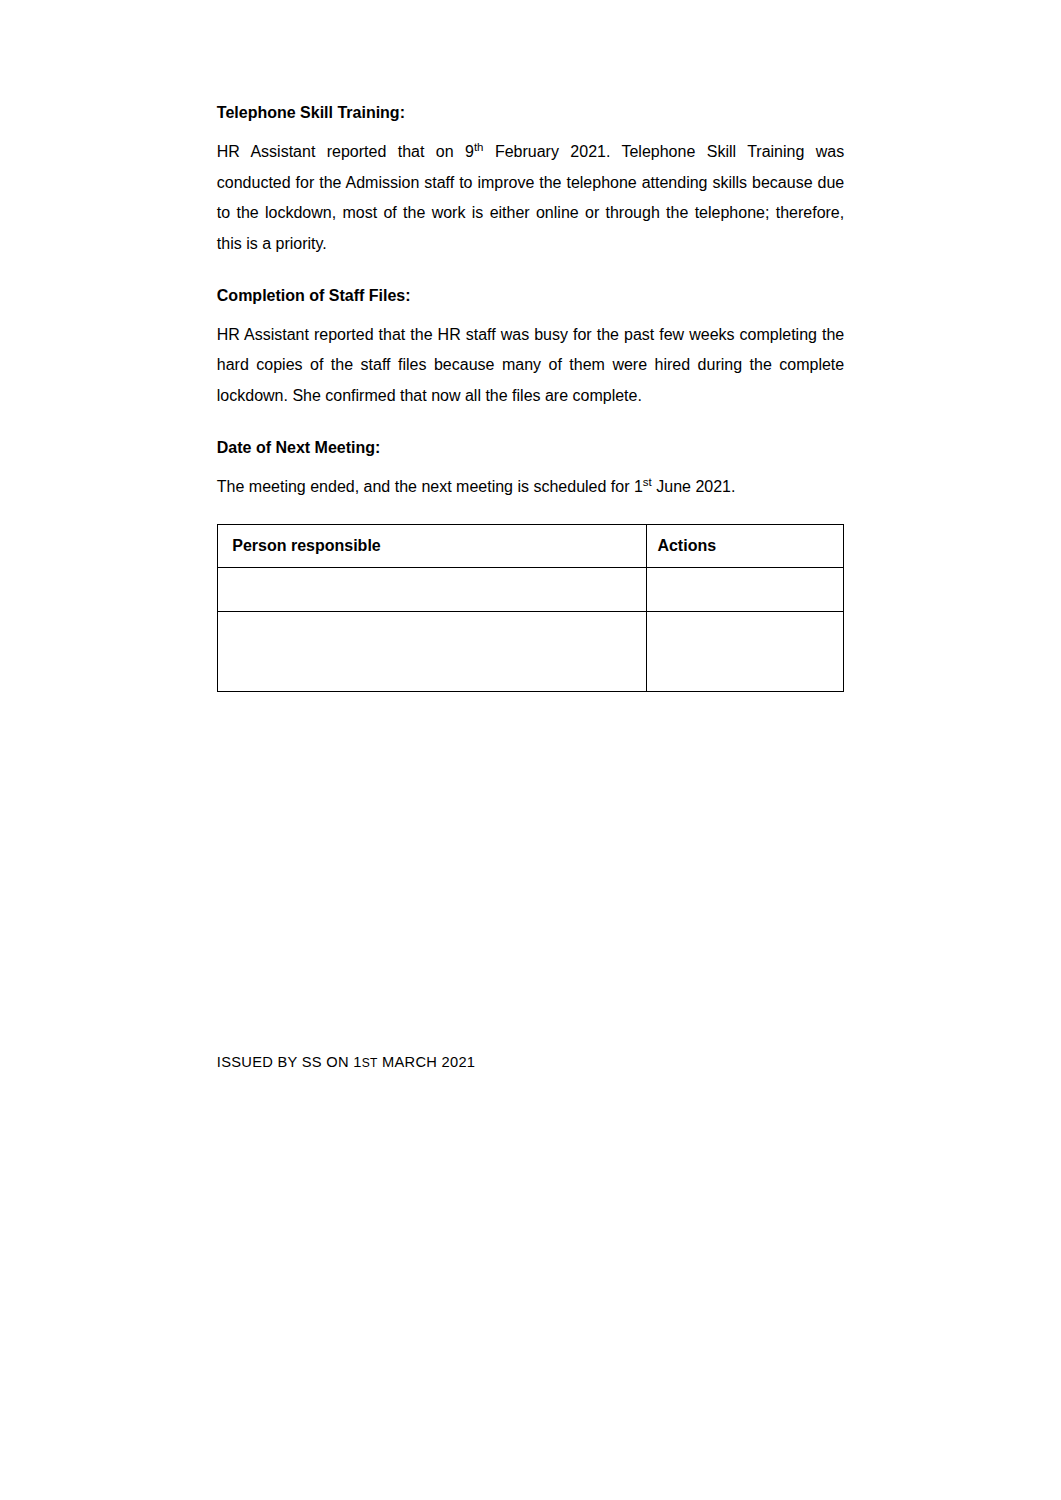Telephone Skill Training:
HR Assistant reported that on 9th February 2021. Telephone Skill Training was conducted for the Admission staff to improve the telephone attending skills because due to the lockdown, most of the work is either online or through the telephone; therefore, this is a priority.
Completion of Staff Files:
HR Assistant reported that the HR staff was busy for the past few weeks completing the hard copies of the staff files because many of them were hired during the complete lockdown. She confirmed that now all the files are complete.
Date of Next Meeting:
The meeting ended, and the next meeting is scheduled for 1st June 2021.
| Person responsible | Actions |
| --- | --- |
ISSUED BY SS ON 1ST MARCH 2021